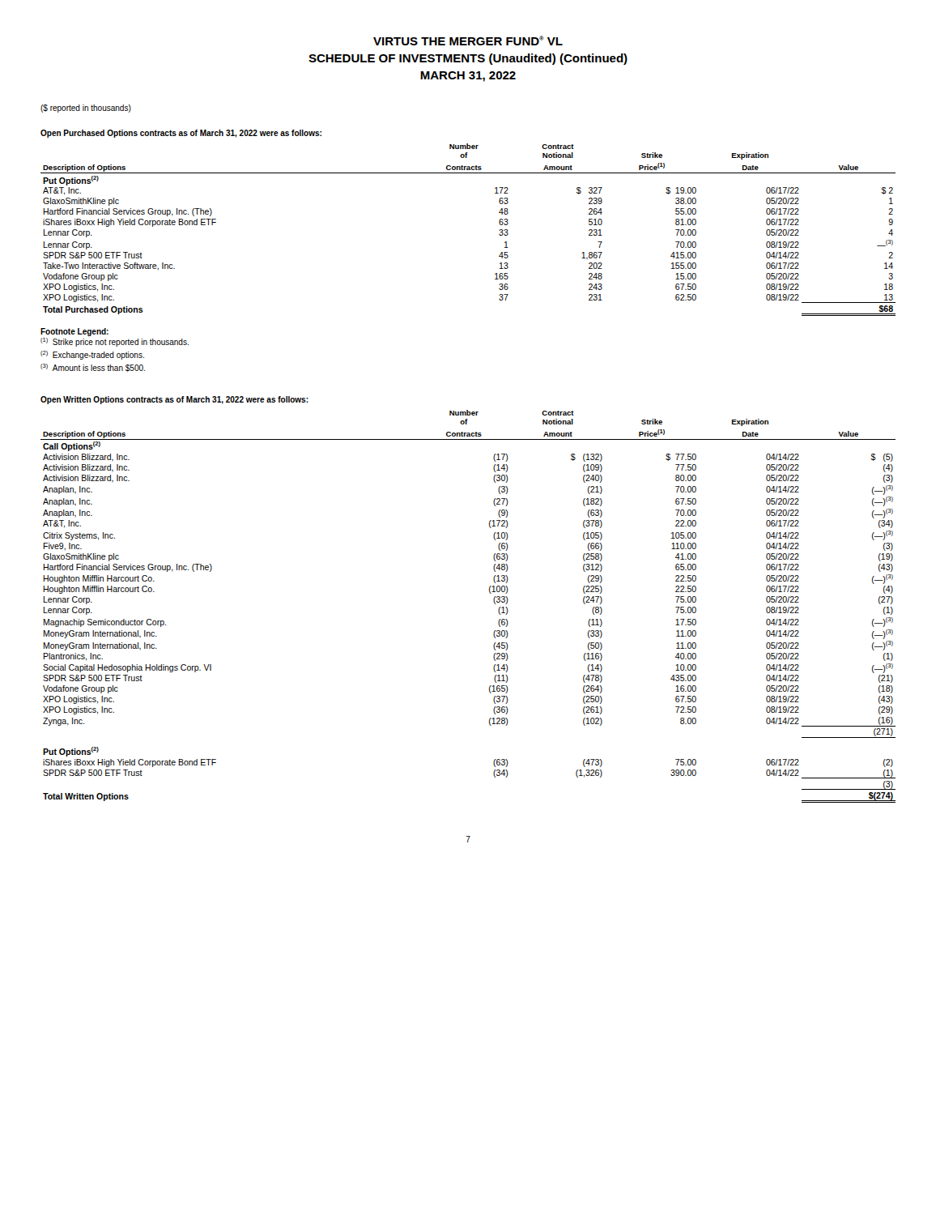VIRTUS THE MERGER FUND® VL
SCHEDULE OF INVESTMENTS (Unaudited) (Continued)
MARCH 31, 2022
($ reported in thousands)
Open Purchased Options contracts as of March 31, 2022 were as follows:
| | Number of | Contract Notional | Strike | Expiration | |
| --- | --- | --- | --- | --- | --- |
| Description of Options | Contracts | Amount | Price (1) | Date | Value |
| Put Options (2) | | | | | |
| AT&T, Inc. | 172 | $ 327 | $ 19.00 | 06/17/22 | $ 2 |
| GlaxoSmithKline plc | 63 | 239 | 38.00 | 05/20/22 | 1 |
| Hartford Financial Services Group, Inc. (The) | 48 | 264 | 55.00 | 06/17/22 | 2 |
| iShares iBoxx High Yield Corporate Bond ETF | 63 | 510 | 81.00 | 06/17/22 | 9 |
| Lennar Corp. | 33 | 231 | 70.00 | 05/20/22 | 4 |
| Lennar Corp. | 1 | 7 | 70.00 | 08/19/22 | — (3) |
| SPDR S&P 500 ETF Trust | 45 | 1,867 | 415.00 | 04/14/22 | 2 |
| Take-Two Interactive Software, Inc. | 13 | 202 | 155.00 | 06/17/22 | 14 |
| Vodafone Group plc | 165 | 248 | 15.00 | 05/20/22 | 3 |
| XPO Logistics, Inc. | 36 | 243 | 67.50 | 08/19/22 | 18 |
| XPO Logistics, Inc. | 37 | 231 | 62.50 | 08/19/22 | 13 |
| Total Purchased Options | | | | | $68 |
Footnote Legend:
(1) Strike price not reported in thousands.
(2) Exchange-traded options.
(3) Amount is less than $500.
Open Written Options contracts as of March 31, 2022 were as follows:
| | Number of | Contract Notional | Strike | Expiration | |
| --- | --- | --- | --- | --- | --- |
| Description of Options | Contracts | Amount | Price (1) | Date | Value |
| Call Options (2) | | | | | |
| Activision Blizzard, Inc. | (17) | $ (132) | $ 77.50 | 04/14/22 | $ (5) |
| Activision Blizzard, Inc. | (14) | (109) | 77.50 | 05/20/22 | (4) |
| Activision Blizzard, Inc. | (30) | (240) | 80.00 | 05/20/22 | (3) |
| Anaplan, Inc. | (3) | (21) | 70.00 | 04/14/22 | (—) (3) |
| Anaplan, Inc. | (27) | (182) | 67.50 | 05/20/22 | (—) (3) |
| Anaplan, Inc. | (9) | (63) | 70.00 | 05/20/22 | (—) (3) |
| AT&T, Inc. | (172) | (378) | 22.00 | 06/17/22 | (34) |
| Citrix Systems, Inc. | (10) | (105) | 105.00 | 04/14/22 | (—) (3) |
| Five9, Inc. | (6) | (66) | 110.00 | 04/14/22 | (3) |
| GlaxoSmithKline plc | (63) | (258) | 41.00 | 05/20/22 | (19) |
| Hartford Financial Services Group, Inc. (The) | (48) | (312) | 65.00 | 06/17/22 | (43) |
| Houghton Mifflin Harcourt Co. | (13) | (29) | 22.50 | 05/20/22 | (—) (3) |
| Houghton Mifflin Harcourt Co. | (100) | (225) | 22.50 | 06/17/22 | (4) |
| Lennar Corp. | (33) | (247) | 75.00 | 05/20/22 | (27) |
| Lennar Corp. | (1) | (8) | 75.00 | 08/19/22 | (1) |
| Magnachip Semiconductor Corp. | (6) | (11) | 17.50 | 04/14/22 | (—) (3) |
| MoneyGram International, Inc. | (30) | (33) | 11.00 | 04/14/22 | (—) (3) |
| MoneyGram International, Inc. | (45) | (50) | 11.00 | 05/20/22 | (—) (3) |
| Plantronics, Inc. | (29) | (116) | 40.00 | 05/20/22 | (1) |
| Social Capital Hedosophia Holdings Corp. VI | (14) | (14) | 10.00 | 04/14/22 | (—) (3) |
| SPDR S&P 500 ETF Trust | (11) | (478) | 435.00 | 04/14/22 | (21) |
| Vodafone Group plc | (165) | (264) | 16.00 | 05/20/22 | (18) |
| XPO Logistics, Inc. | (37) | (250) | 67.50 | 08/19/22 | (43) |
| XPO Logistics, Inc. | (36) | (261) | 72.50 | 08/19/22 | (29) |
| Zynga, Inc. | (128) | (102) | 8.00 | 04/14/22 | (16) |
| | | | | | (271) |
| Put Options (2) | | | | | |
| iShares iBoxx High Yield Corporate Bond ETF | (63) | (473) | 75.00 | 06/17/22 | (2) |
| SPDR S&P 500 ETF Trust | (34) | (1,326) | 390.00 | 04/14/22 | (1) |
| | | | | | (3) |
| Total Written Options | | | | | $(274) |
7